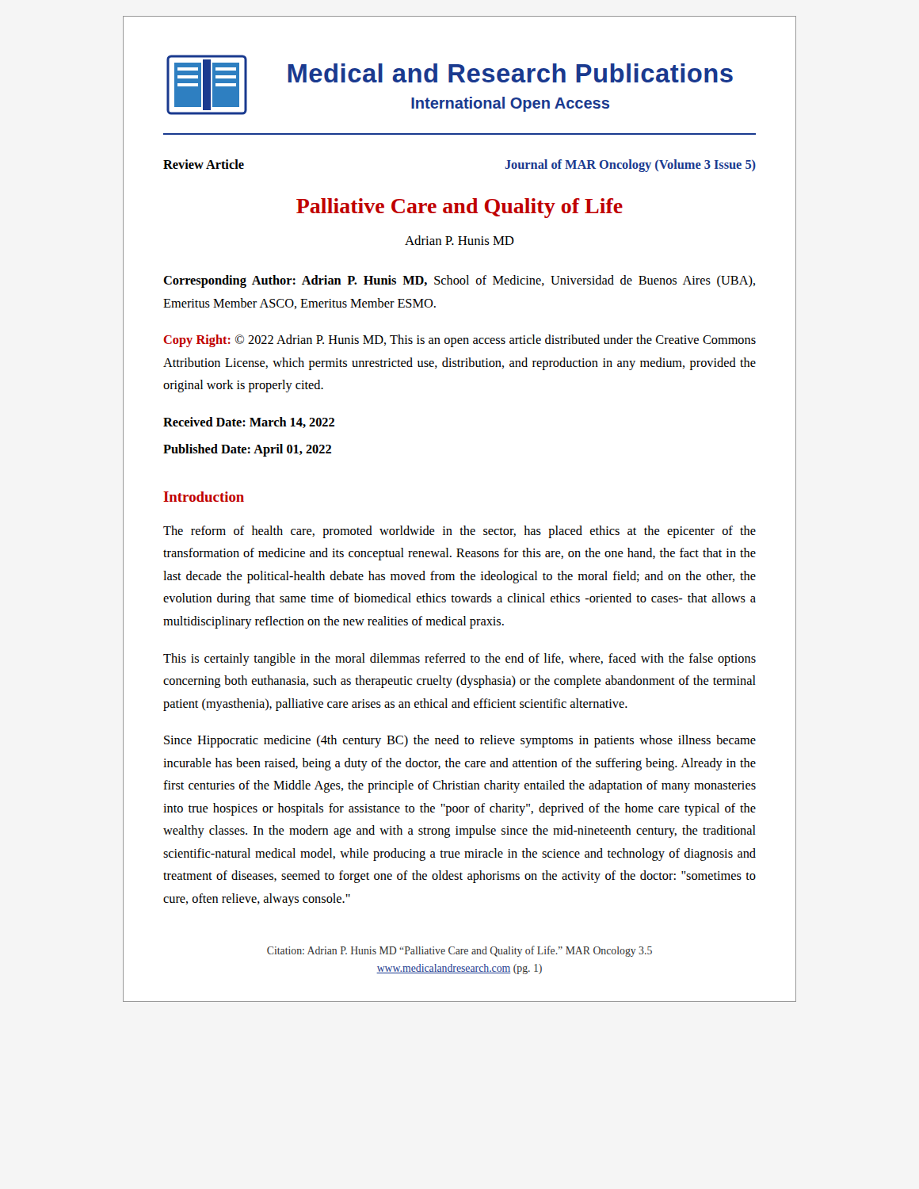Medical and Research Publications
International Open Access
Review Article Journal of MAR Oncology (Volume 3 Issue 5)
Palliative Care and Quality of Life
Adrian P. Hunis MD
Corresponding Author: Adrian P. Hunis MD, School of Medicine, Universidad de Buenos Aires (UBA), Emeritus Member ASCO, Emeritus Member ESMO.
Copy Right: © 2022 Adrian P. Hunis MD, This is an open access article distributed under the Creative Commons Attribution License, which permits unrestricted use, distribution, and reproduction in any medium, provided the original work is properly cited.
Received Date: March 14, 2022
Published Date: April 01, 2022
Introduction
The reform of health care, promoted worldwide in the sector, has placed ethics at the epicenter of the transformation of medicine and its conceptual renewal. Reasons for this are, on the one hand, the fact that in the last decade the political-health debate has moved from the ideological to the moral field; and on the other, the evolution during that same time of biomedical ethics towards a clinical ethics -oriented to cases- that allows a multidisciplinary reflection on the new realities of medical praxis.
This is certainly tangible in the moral dilemmas referred to the end of life, where, faced with the false options concerning both euthanasia, such as therapeutic cruelty (dysphasia) or the complete abandonment of the terminal patient (myasthenia), palliative care arises as an ethical and efficient scientific alternative.
Since Hippocratic medicine (4th century BC) the need to relieve symptoms in patients whose illness became incurable has been raised, being a duty of the doctor, the care and attention of the suffering being. Already in the first centuries of the Middle Ages, the principle of Christian charity entailed the adaptation of many monasteries into true hospices or hospitals for assistance to the "poor of charity", deprived of the home care typical of the wealthy classes. In the modern age and with a strong impulse since the mid-nineteenth century, the traditional scientific-natural medical model, while producing a true miracle in the science and technology of diagnosis and treatment of diseases, seemed to forget one of the oldest aphorisms on the activity of the doctor: "sometimes to cure, often relieve, always console."
Citation: Adrian P. Hunis MD “Palliative Care and Quality of Life.” MAR Oncology 3.5
www.medicalandresearch.com (pg. 1)